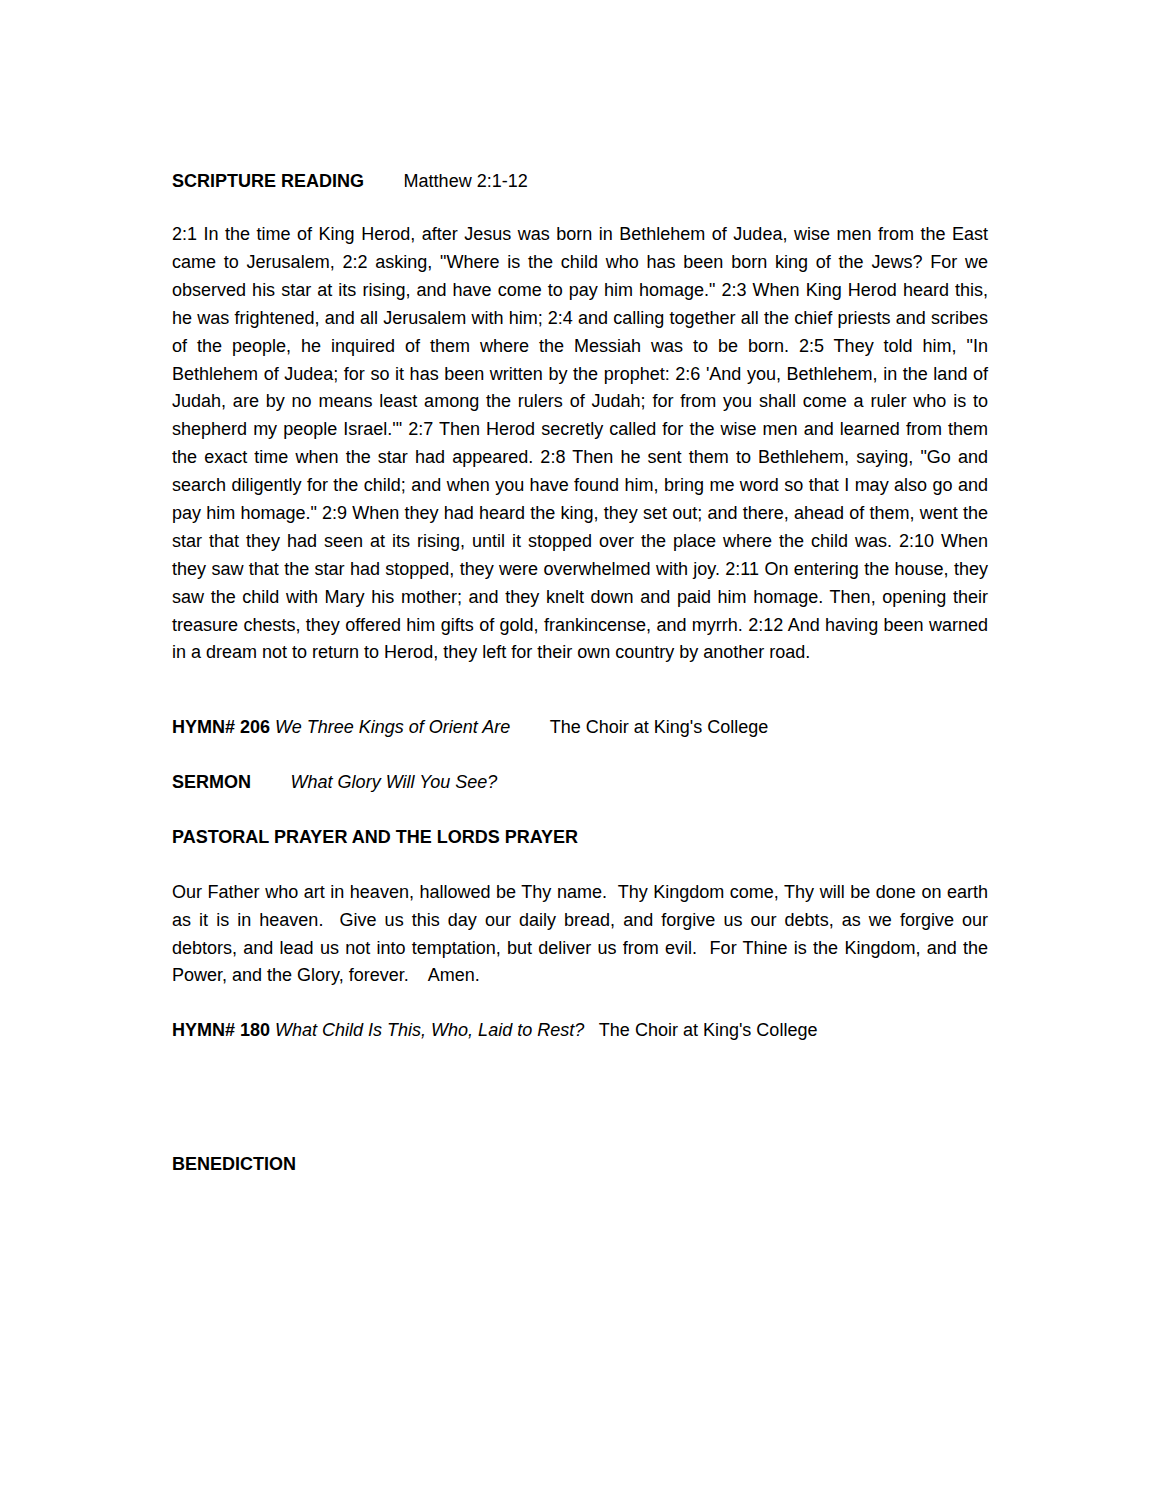SCRIPTURE READING
Matthew 2:1-12
2:1 In the time of King Herod, after Jesus was born in Bethlehem of Judea, wise men from the East came to Jerusalem, 2:2 asking, "Where is the child who has been born king of the Jews? For we observed his star at its rising, and have come to pay him homage." 2:3 When King Herod heard this, he was frightened, and all Jerusalem with him; 2:4 and calling together all the chief priests and scribes of the people, he inquired of them where the Messiah was to be born. 2:5 They told him, "In Bethlehem of Judea; for so it has been written by the prophet: 2:6 'And you, Bethlehem, in the land of Judah, are by no means least among the rulers of Judah; for from you shall come a ruler who is to shepherd my people Israel.'" 2:7 Then Herod secretly called for the wise men and learned from them the exact time when the star had appeared. 2:8 Then he sent them to Bethlehem, saying, "Go and search diligently for the child; and when you have found him, bring me word so that I may also go and pay him homage." 2:9 When they had heard the king, they set out; and there, ahead of them, went the star that they had seen at its rising, until it stopped over the place where the child was. 2:10 When they saw that the star had stopped, they were overwhelmed with joy. 2:11 On entering the house, they saw the child with Mary his mother; and they knelt down and paid him homage. Then, opening their treasure chests, they offered him gifts of gold, frankincense, and myrrh. 2:12 And having been warned in a dream not to return to Herod, they left for their own country by another road.
HYMN# 206 We Three Kings of Orient Are The Choir at King's College
SERMON What Glory Will You See?
PASTORAL PRAYER AND THE LORDS PRAYER
Our Father who art in heaven, hallowed be Thy name. Thy Kingdom come, Thy will be done on earth as it is in heaven. Give us this day our daily bread, and forgive us our debts, as we forgive our debtors, and lead us not into temptation, but deliver us from evil. For Thine is the Kingdom, and the Power, and the Glory, forever. Amen.
HYMN# 180 What Child Is This, Who, Laid to Rest? The Choir at King's College
BENEDICTION